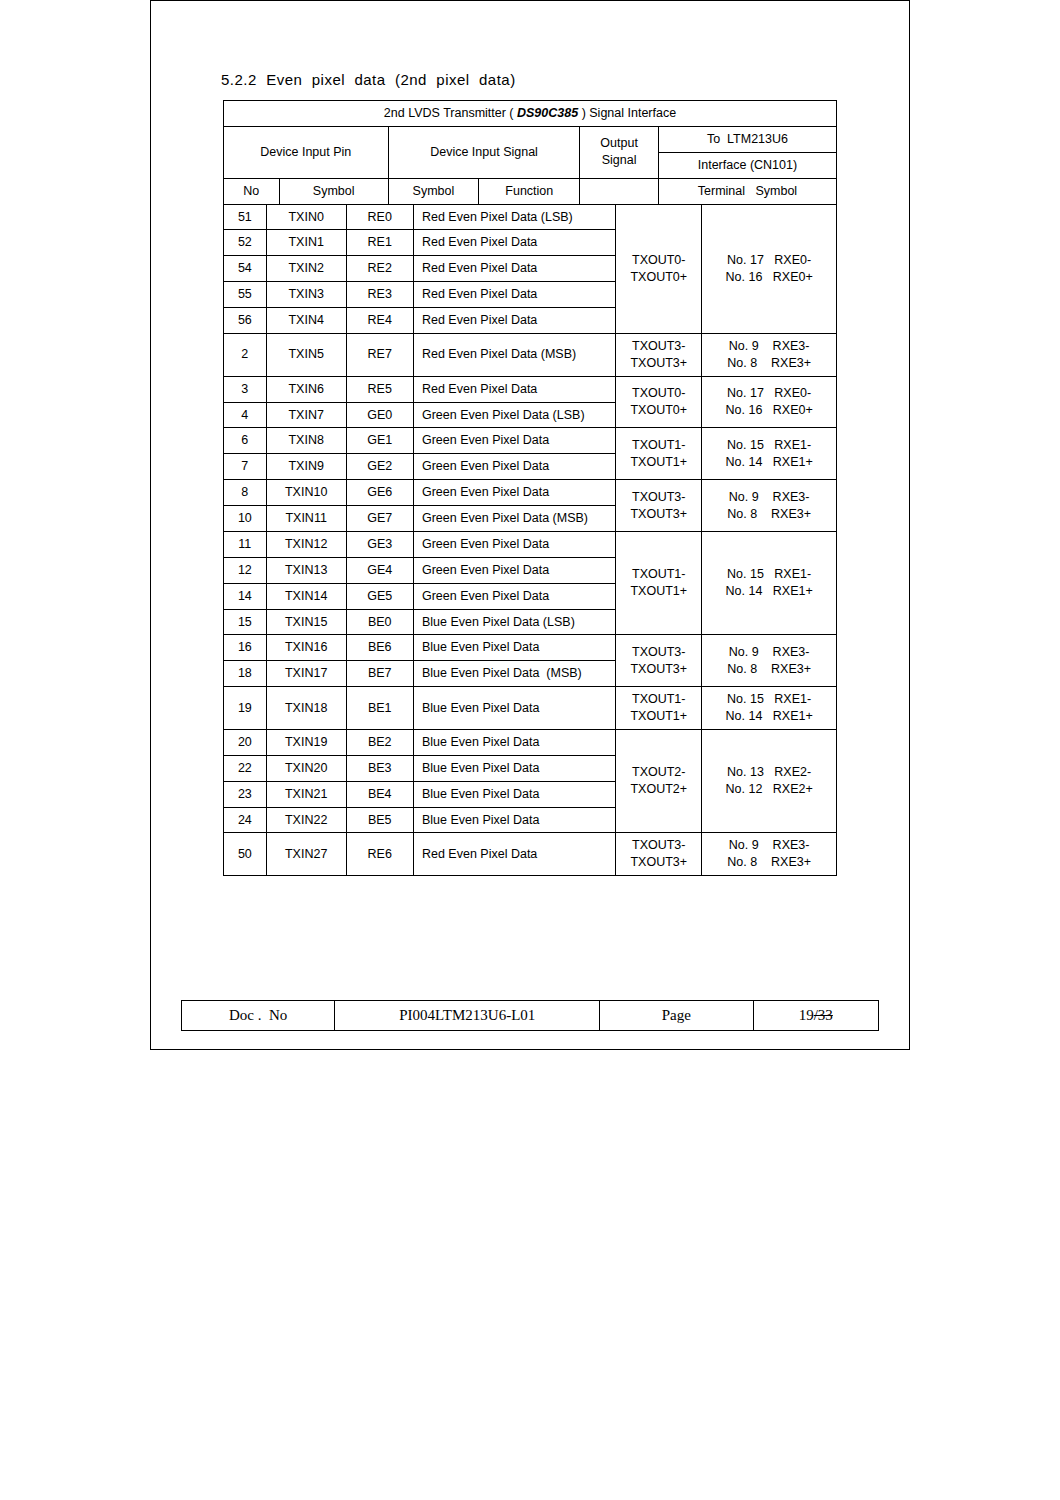5.2.2 Even pixel data (2nd pixel data)
| 2nd LVDS Transmitter ( DS90C385 ) Signal Interface |
| Device Input Pin | Device Input Signal | Output Signal | To LTM213U6 |
| Interface (CN101) |
| No | Symbol | Symbol | Function | | Terminal Symbol |
| 51 | TXIN0 | RE0 | Red Even Pixel Data (LSB) | TXOUT0- TXOUT0+ | No. 17 RXE0- No. 16 RXE0+ |
| 52 | TXIN1 | RE1 | Red Even Pixel Data |
| 54 | TXIN2 | RE2 | Red Even Pixel Data |
| 55 | TXIN3 | RE3 | Red Even Pixel Data |
| 56 | TXIN4 | RE4 | Red Even Pixel Data |
| 2 | TXIN5 | RE7 | Red Even Pixel Data (MSB) | TXOUT3- TXOUT3+ | No. 9 RXE3- No. 8 RXE3+ |
| 3 | TXIN6 | RE5 | Red Even Pixel Data | TXOUT0- TXOUT0+ | No. 17 RXE0- No. 16 RXE0+ |
| 4 | TXIN7 | GE0 | Green Even Pixel Data (LSB) |
| 6 | TXIN8 | GE1 | Green Even Pixel Data | TXOUT1- TXOUT1+ | No. 15 RXE1- No. 14 RXE1+ |
| 7 | TXIN9 | GE2 | Green Even Pixel Data |
| 8 | TXIN10 | GE6 | Green Even Pixel Data | TXOUT3- TXOUT3+ | No. 9 RXE3- No. 8 RXE3+ |
| 10 | TXIN11 | GE7 | Green Even Pixel Data (MSB) |
| 11 | TXIN12 | GE3 | Green Even Pixel Data | TXOUT1- TXOUT1+ | No. 15 RXE1- No. 14 RXE1+ |
| 12 | TXIN13 | GE4 | Green Even Pixel Data |
| 14 | TXIN14 | GE5 | Green Even Pixel Data |
| 15 | TXIN15 | BE0 | Blue Even Pixel Data (LSB) |
| 16 | TXIN16 | BE6 | Blue Even Pixel Data | TXOUT3- TXOUT3+ | No. 9 RXE3- No. 8 RXE3+ |
| 18 | TXIN17 | BE7 | Blue Even Pixel Data (MSB) |
| 19 | TXIN18 | BE1 | Blue Even Pixel Data | TXOUT1- TXOUT1+ | No. 15 RXE1- No. 14 RXE1+ |
| 20 | TXIN19 | BE2 | Blue Even Pixel Data | TXOUT2- TXOUT2+ | No. 13 RXE2- No. 12 RXE2+ |
| 22 | TXIN20 | BE3 | Blue Even Pixel Data |
| 23 | TXIN21 | BE4 | Blue Even Pixel Data |
| 24 | TXIN22 | BE5 | Blue Even Pixel Data |
| 50 | TXIN27 | RE6 | Red Even Pixel Data | TXOUT3- TXOUT3+ | No. 9 RXE3- No. 8 RXE3+ |
| Doc . No | PI004LTM213U6-L01 | Page | 19 /33 |